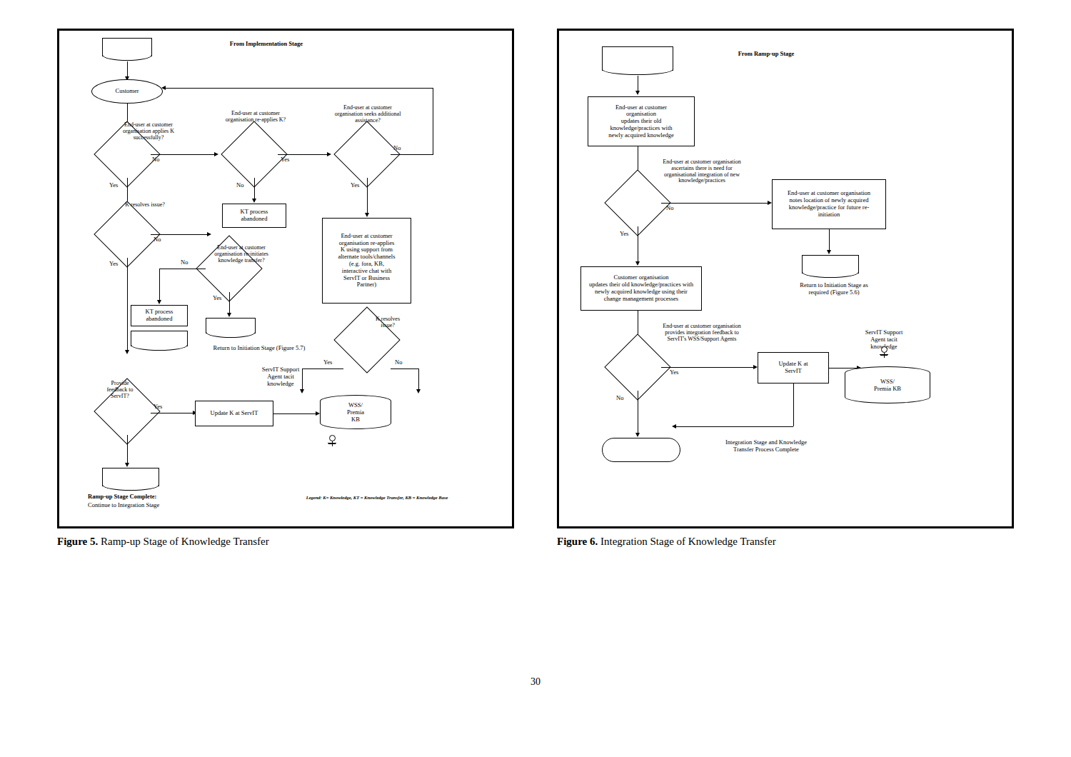From Implementation Stage
Customer
End-user at customer
organisation applies K
successfully?
No
Yes
K resolves issue?
No
Yes
End-user at customer
organisation re-applies K?
Yes
No
KT process
abandoned
End-user at customer
organisation seeks additional
assistance?
No
Yes
End-user at customer
organisation re-applies
K using support from
alternate tools/channels
(e.g. fora, KB,
interactive chat with
ServIT or Business
Partner)
End-user at customer
organisation re-initiates
knowledge transfer?
No
KT process
abandoned
Yes
Return to Initiation Stage (Figure 5.7)
K resolves
issue?
Yes
No
ServIT Support
Agent tacit
knowledge
Provide
feedback to
ServIT?
Yes
Update K at ServIT
WSS/
Premia
KB
Ramp-up Stage Complete:
Continue to Integration Stage
Legend: K= Knowledge, KT = Knowledge Transfer, KB = Knowledge Base
Figure 5. Ramp-up Stage of Knowledge Transfer
From Ramp-up Stage
End-user at customer
organisation
updates their old
knowledge/practices with
newly acquired knowledge
End-user at customer organisation
ascertains there is need for
organisational integration of new
knowledge/practices
No
Yes
End-user at customer organisation
notes location of newly acquired
knowledge/practice for future re-
initiation
Return to Initiation Stage as
required (Figure 5.6)
Customer organisation
updates their old knowledge/practices with
newly acquired knowledge using their
change management processes
End-user at customer organisation
provides integration feedback to
ServIT's WSS/Support Agents
Yes
No
Update K at
ServIT
ServIT Support
Agent tacit
knowledge
WSS/
Premia KB
Integration Stage and Knowledge
Transfer Process Complete
Figure 6. Integration Stage of Knowledge Transfer
30